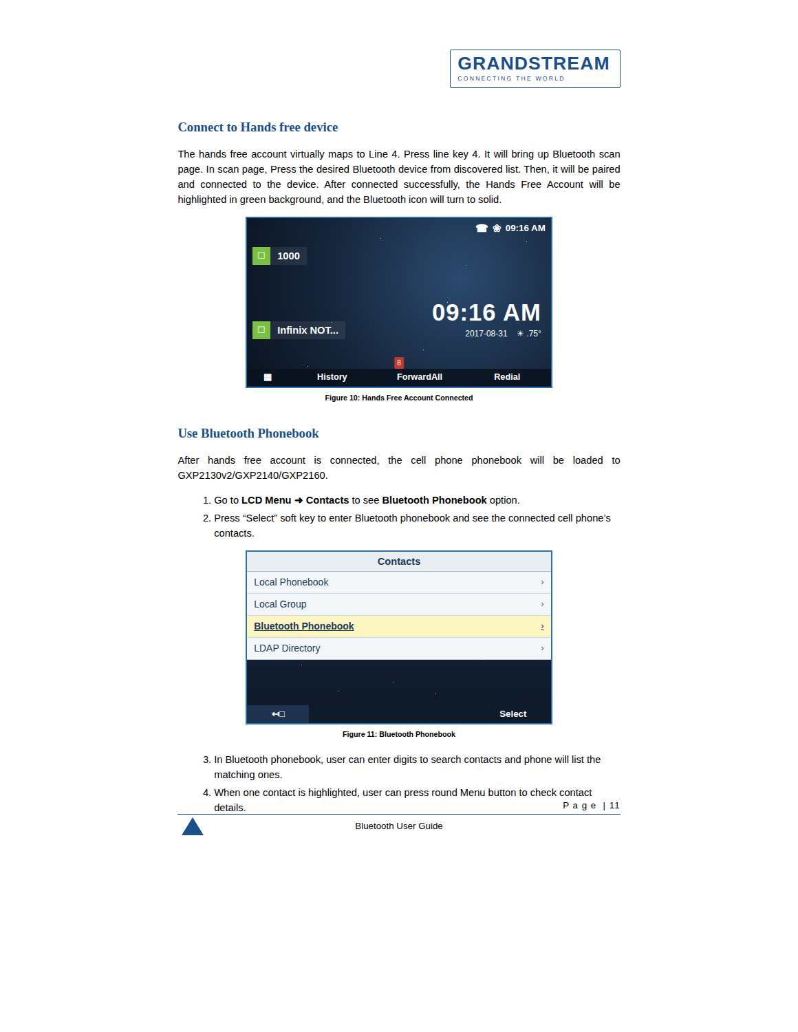GRANDSTREAM
CONNECTING THE WORLD
Connect to Hands free device
The hands free account virtually maps to Line 4. Press line key 4. It will bring up Bluetooth scan page. In scan page, Press the desired Bluetooth device from discovered list. Then, it will be paired and connected to the device. After connected successfully, the Hands Free Account will be highlighted in green background, and the Bluetooth icon will turn to solid.
☎ ❀ 09:16 AM
☐
1000
☐
Infinix NOT...
09:16 AM
2017-08-31 ☀ .75°
8
▦
History
ForwardAll
Redial
Figure 10: Hands Free Account Connected
Use Bluetooth Phonebook
After hands free account is connected, the cell phone phonebook will be loaded to GXP2130v2/GXP2140/GXP2160.
Go to LCD Menu ➜ Contacts to see Bluetooth Phonebook option.
Press “Select” soft key to enter Bluetooth phonebook and see the connected cell phone’s contacts.
Contacts
Local Phonebook›
Local Group›
Bluetooth Phonebook›
LDAP Directory›
↤□
Select
Figure 11: Bluetooth Phonebook
In Bluetooth phonebook, user can enter digits to search contacts and phone will list the matching ones.
When one contact is highlighted, user can press round Menu button to check contact details.
P a g e | 11
Bluetooth User Guide